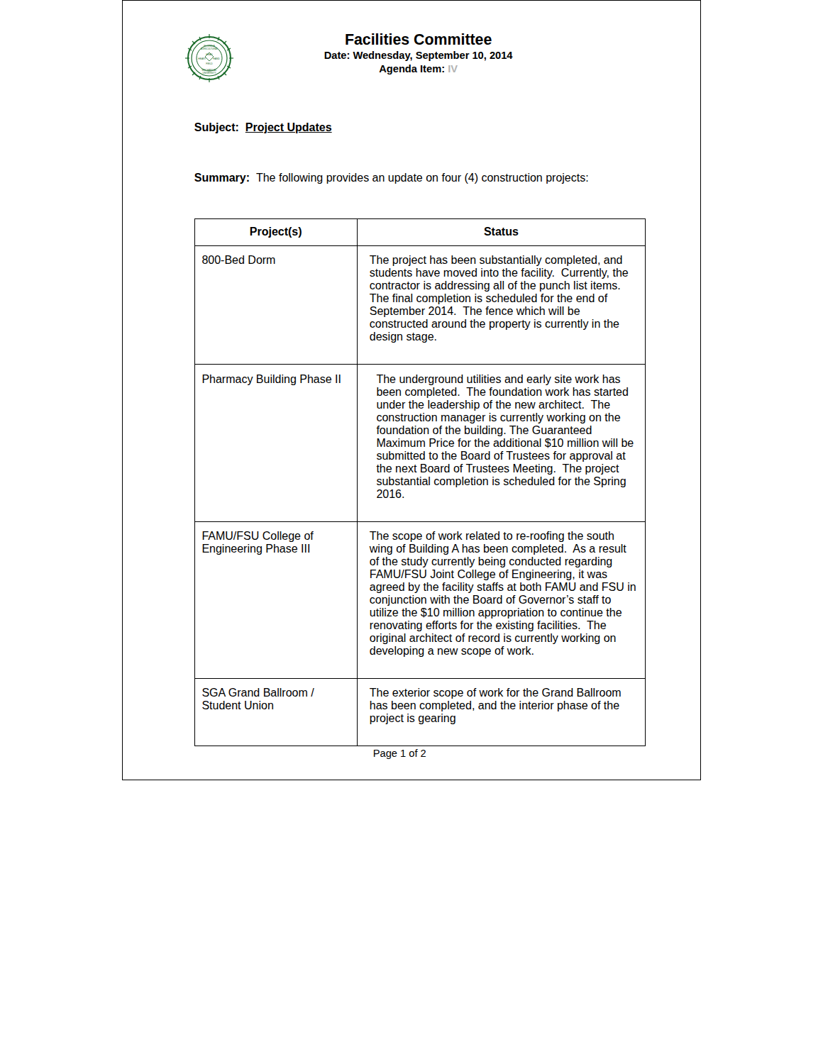FLORIDA AGRICULTURAL MECHANICAL UNIVERSITY HEAD HEART HAND FIELD
Facilities Committee
Date: Wednesday, September 10, 2014
Agenda Item: IV
Subject: Project Updates
Summary: The following provides an update on four (4) construction projects:
| Project(s) | Status |
| --- | --- |
| 800-Bed Dorm | The project has been substantially completed, and students have moved into the facility. Currently, the contractor is addressing all of the punch list items. The final completion is scheduled for the end of September 2014. The fence which will be constructed around the property is currently in the design stage. |
| Pharmacy Building Phase II | The underground utilities and early site work has been completed. The foundation work has started under the leadership of the new architect. The construction manager is currently working on the foundation of the building. The Guaranteed Maximum Price for the additional $10 million will be submitted to the Board of Trustees for approval at the next Board of Trustees Meeting. The project substantial completion is scheduled for the Spring 2016. |
| FAMU/FSU College of Engineering Phase III | The scope of work related to re-roofing the south wing of Building A has been completed. As a result of the study currently being conducted regarding FAMU/FSU Joint College of Engineering, it was agreed by the facility staffs at both FAMU and FSU in conjunction with the Board of Governor’s staff to utilize the $10 million appropriation to continue the renovating efforts for the existing facilities. The original architect of record is currently working on developing a new scope of work. |
| SGA Grand Ballroom / Student Union | The exterior scope of work for the Grand Ballroom has been completed, and the interior phase of the project is gearing |
Page 1 of 2